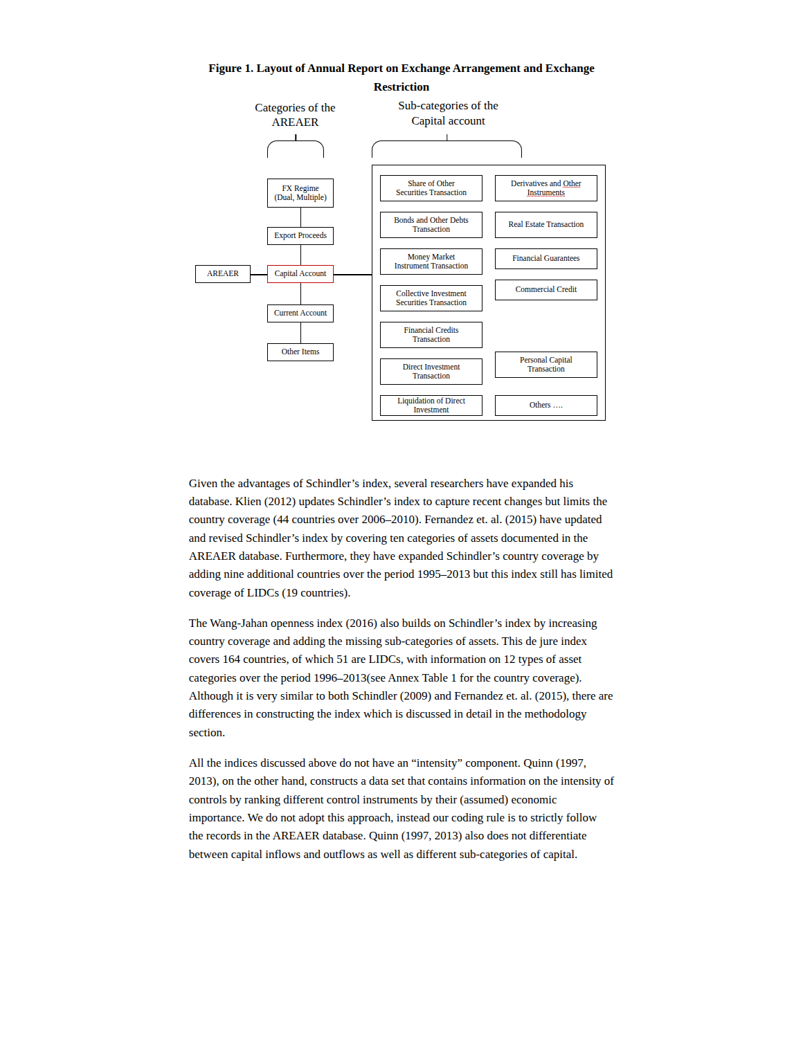Figure 1. Layout of Annual Report on Exchange Arrangement and Exchange Restriction
Categories of the
AREAER
Sub-categories of the
Capital account
FX Regime
(Dual, Multiple)
Export Proceeds
Capital Account
Current Account
Other Items
AREAER
Share of Other
Securities Transaction
Bonds and Other Debts
Transaction
Money Market
Instrument Transaction
Collective Investment
Securities Transaction
Financial Credits
Transaction
Direct Investment
Transaction
Liquidation of Direct
Investment
Derivatives and Other
Instruments
Real Estate Transaction
Financial Guarantees
Commercial Credit
Personal Capital
Transaction
Others ….
Given the advantages of Schindler’s index, several researchers have expanded his database. Klien (2012) updates Schindler’s index to capture recent changes but limits the country coverage (44 countries over 2006–2010). Fernandez et. al. (2015) have updated and revised Schindler’s index by covering ten categories of assets documented in the AREAER database. Furthermore, they have expanded Schindler’s country coverage by adding nine additional countries over the period 1995–2013 but this index still has limited coverage of LIDCs (19 countries).
The Wang-Jahan openness index (2016) also builds on Schindler’s index by increasing country coverage and adding the missing sub-categories of assets. This de jure index covers 164 countries, of which 51 are LIDCs, with information on 12 types of asset categories over the period 1996–2013(see Annex Table 1 for the country coverage). Although it is very similar to both Schindler (2009) and Fernandez et. al. (2015), there are differences in constructing the index which is discussed in detail in the methodology section.
All the indices discussed above do not have an “intensity” component. Quinn (1997, 2013), on the other hand, constructs a data set that contains information on the intensity of controls by ranking different control instruments by their (assumed) economic importance. We do not adopt this approach, instead our coding rule is to strictly follow the records in the AREAER database. Quinn (1997, 2013) also does not differentiate between capital inflows and outflows as well as different sub-categories of capital.